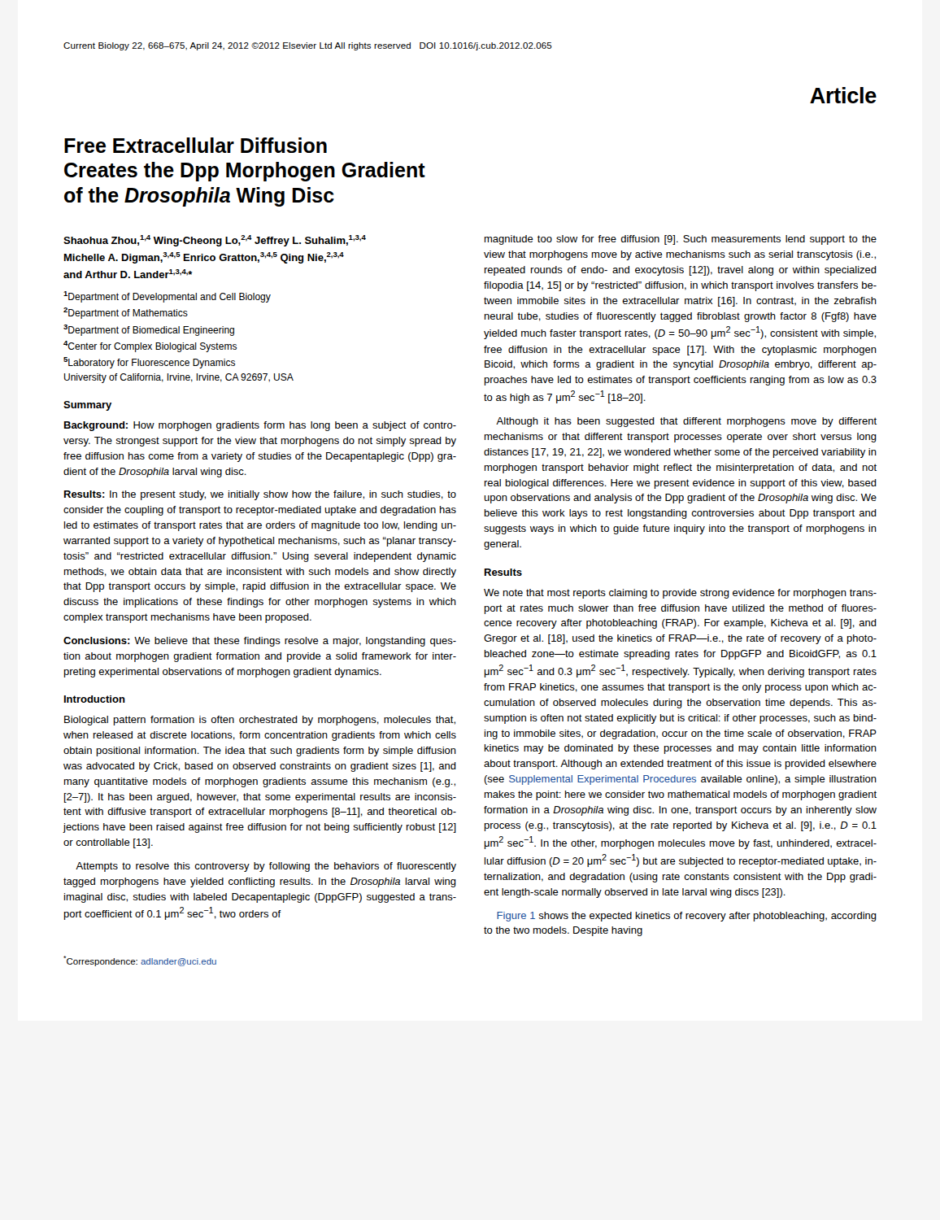Current Biology 22, 668–675, April 24, 2012 ©2012 Elsevier Ltd All rights reserved DOI 10.1016/j.cub.2012.02.065
Article
Free Extracellular Diffusion
Creates the Dpp Morphogen Gradient
of the Drosophila Wing Disc
Shaohua Zhou,1,4 Wing-Cheong Lo,2,4 Jeffrey L. Suhalim,1,3,4
Michelle A. Digman,3,4,5 Enrico Gratton,3,4,5 Qing Nie,2,3,4
and Arthur D. Lander1,3,4,*
1Department of Developmental and Cell Biology
2Department of Mathematics
3Department of Biomedical Engineering
4Center for Complex Biological Systems
5Laboratory for Fluorescence Dynamics
University of California, Irvine, Irvine, CA 92697, USA
Summary
Background: How morphogen gradients form has long been a subject of controversy. The strongest support for the view that morphogens do not simply spread by free diffusion has come from a variety of studies of the Decapentaplegic (Dpp) gradient of the Drosophila larval wing disc.
Results: In the present study, we initially show how the failure, in such studies, to consider the coupling of transport to receptor-mediated uptake and degradation has led to estimates of transport rates that are orders of magnitude too low, lending unwarranted support to a variety of hypothetical mechanisms, such as “planar transcytosis” and “restricted extracellular diffusion.” Using several independent dynamic methods, we obtain data that are inconsistent with such models and show directly that Dpp transport occurs by simple, rapid diffusion in the extracellular space. We discuss the implications of these findings for other morphogen systems in which complex transport mechanisms have been proposed.
Conclusions: We believe that these findings resolve a major, longstanding question about morphogen gradient formation and provide a solid framework for interpreting experimental observations of morphogen gradient dynamics.
Introduction
Biological pattern formation is often orchestrated by morphogens, molecules that, when released at discrete locations, form concentration gradients from which cells obtain positional information. The idea that such gradients form by simple diffusion was advocated by Crick, based on observed constraints on gradient sizes [1], and many quantitative models of morphogen gradients assume this mechanism (e.g., [2–7]). It has been argued, however, that some experimental results are inconsistent with diffusive transport of extracellular morphogens [8–11], and theoretical objections have been raised against free diffusion for not being sufficiently robust [12] or controllable [13].
Attempts to resolve this controversy by following the behaviors of fluorescently tagged morphogens have yielded conflicting results. In the Drosophila larval wing imaginal disc, studies with labeled Decapentaplegic (DppGFP) suggested a transport coefficient of 0.1 μm2 sec−1, two orders of
magnitude too slow for free diffusion [9]. Such measurements lend support to the view that morphogens move by active mechanisms such as serial transcytosis (i.e., repeated rounds of endo- and exocytosis [12]), travel along or within specialized filopodia [14, 15] or by “restricted” diffusion, in which transport involves transfers between immobile sites in the extracellular matrix [16]. In contrast, in the zebrafish neural tube, studies of fluorescently tagged fibroblast growth factor 8 (Fgf8) have yielded much faster transport rates, (D = 50–90 μm2 sec−1), consistent with simple, free diffusion in the extracellular space [17]. With the cytoplasmic morphogen Bicoid, which forms a gradient in the syncytial Drosophila embryo, different approaches have led to estimates of transport coefficients ranging from as low as 0.3 to as high as 7 μm2 sec−1 [18–20].
Although it has been suggested that different morphogens move by different mechanisms or that different transport processes operate over short versus long distances [17, 19, 21, 22], we wondered whether some of the perceived variability in morphogen transport behavior might reflect the misinterpretation of data, and not real biological differences. Here we present evidence in support of this view, based upon observations and analysis of the Dpp gradient of the Drosophila wing disc. We believe this work lays to rest longstanding controversies about Dpp transport and suggests ways in which to guide future inquiry into the transport of morphogens in general.
Results
We note that most reports claiming to provide strong evidence for morphogen transport at rates much slower than free diffusion have utilized the method of fluorescence recovery after photobleaching (FRAP). For example, Kicheva et al. [9], and Gregor et al. [18], used the kinetics of FRAP—i.e., the rate of recovery of a photobleached zone—to estimate spreading rates for DppGFP and BicoidGFP, as 0.1 μm2 sec−1 and 0.3 μm2 sec−1, respectively. Typically, when deriving transport rates from FRAP kinetics, one assumes that transport is the only process upon which accumulation of observed molecules during the observation time depends. This assumption is often not stated explicitly but is critical: if other processes, such as binding to immobile sites, or degradation, occur on the time scale of observation, FRAP kinetics may be dominated by these processes and may contain little information about transport. Although an extended treatment of this issue is provided elsewhere (see Supplemental Experimental Procedures available online), a simple illustration makes the point: here we consider two mathematical models of morphogen gradient formation in a Drosophila wing disc. In one, transport occurs by an inherently slow process (e.g., transcytosis), at the rate reported by Kicheva et al. [9], i.e., D = 0.1 μm2 sec−1. In the other, morphogen molecules move by fast, unhindered, extracellular diffusion (D = 20 μm2 sec−1) but are subjected to receptor-mediated uptake, internalization, and degradation (using rate constants consistent with the Dpp gradient length-scale normally observed in late larval wing discs [23]).
Figure 1 shows the expected kinetics of recovery after photobleaching, according to the two models. Despite having
*Correspondence: adlander@uci.edu